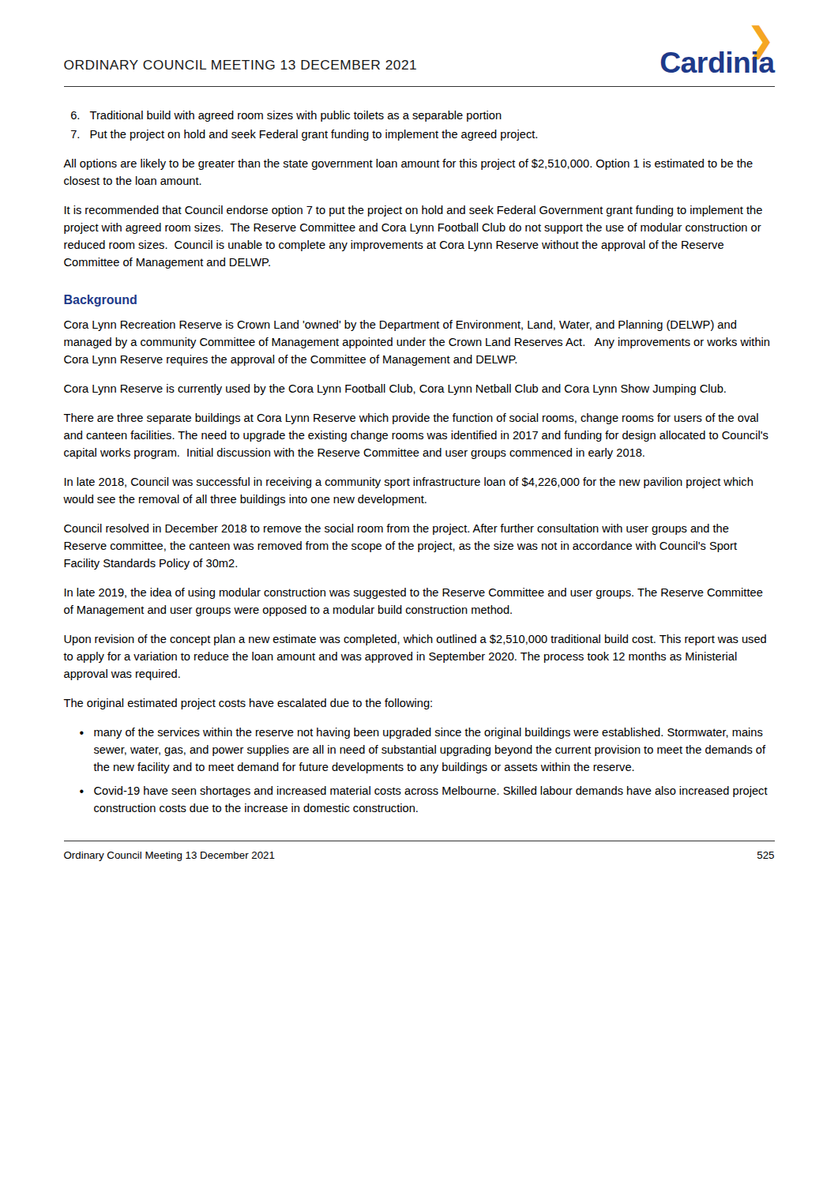ORDINARY COUNCIL MEETING 13 DECEMBER 2021
❯
Cardinia
Traditional build with agreed room sizes with public toilets as a separable portion
Put the project on hold and seek Federal grant funding to implement the agreed project.
All options are likely to be greater than the state government loan amount for this project of $2,510,000. Option 1 is estimated to be the closest to the loan amount.
It is recommended that Council endorse option 7 to put the project on hold and seek Federal Government grant funding to implement the project with agreed room sizes. The Reserve Committee and Cora Lynn Football Club do not support the use of modular construction or reduced room sizes. Council is unable to complete any improvements at Cora Lynn Reserve without the approval of the Reserve Committee of Management and DELWP.
Background
Cora Lynn Recreation Reserve is Crown Land 'owned' by the Department of Environment, Land, Water, and Planning (DELWP) and managed by a community Committee of Management appointed under the Crown Land Reserves Act. Any improvements or works within Cora Lynn Reserve requires the approval of the Committee of Management and DELWP.
Cora Lynn Reserve is currently used by the Cora Lynn Football Club, Cora Lynn Netball Club and Cora Lynn Show Jumping Club.
There are three separate buildings at Cora Lynn Reserve which provide the function of social rooms, change rooms for users of the oval and canteen facilities. The need to upgrade the existing change rooms was identified in 2017 and funding for design allocated to Council's capital works program. Initial discussion with the Reserve Committee and user groups commenced in early 2018.
In late 2018, Council was successful in receiving a community sport infrastructure loan of $4,226,000 for the new pavilion project which would see the removal of all three buildings into one new development.
Council resolved in December 2018 to remove the social room from the project. After further consultation with user groups and the Reserve committee, the canteen was removed from the scope of the project, as the size was not in accordance with Council's Sport Facility Standards Policy of 30m2.
In late 2019, the idea of using modular construction was suggested to the Reserve Committee and user groups. The Reserve Committee of Management and user groups were opposed to a modular build construction method.
Upon revision of the concept plan a new estimate was completed, which outlined a $2,510,000 traditional build cost. This report was used to apply for a variation to reduce the loan amount and was approved in September 2020. The process took 12 months as Ministerial approval was required.
The original estimated project costs have escalated due to the following:
many of the services within the reserve not having been upgraded since the original buildings were established. Stormwater, mains sewer, water, gas, and power supplies are all in need of substantial upgrading beyond the current provision to meet the demands of the new facility and to meet demand for future developments to any buildings or assets within the reserve.
Covid-19 have seen shortages and increased material costs across Melbourne. Skilled labour demands have also increased project construction costs due to the increase in domestic construction.
Ordinary Council Meeting 13 December 2021 525